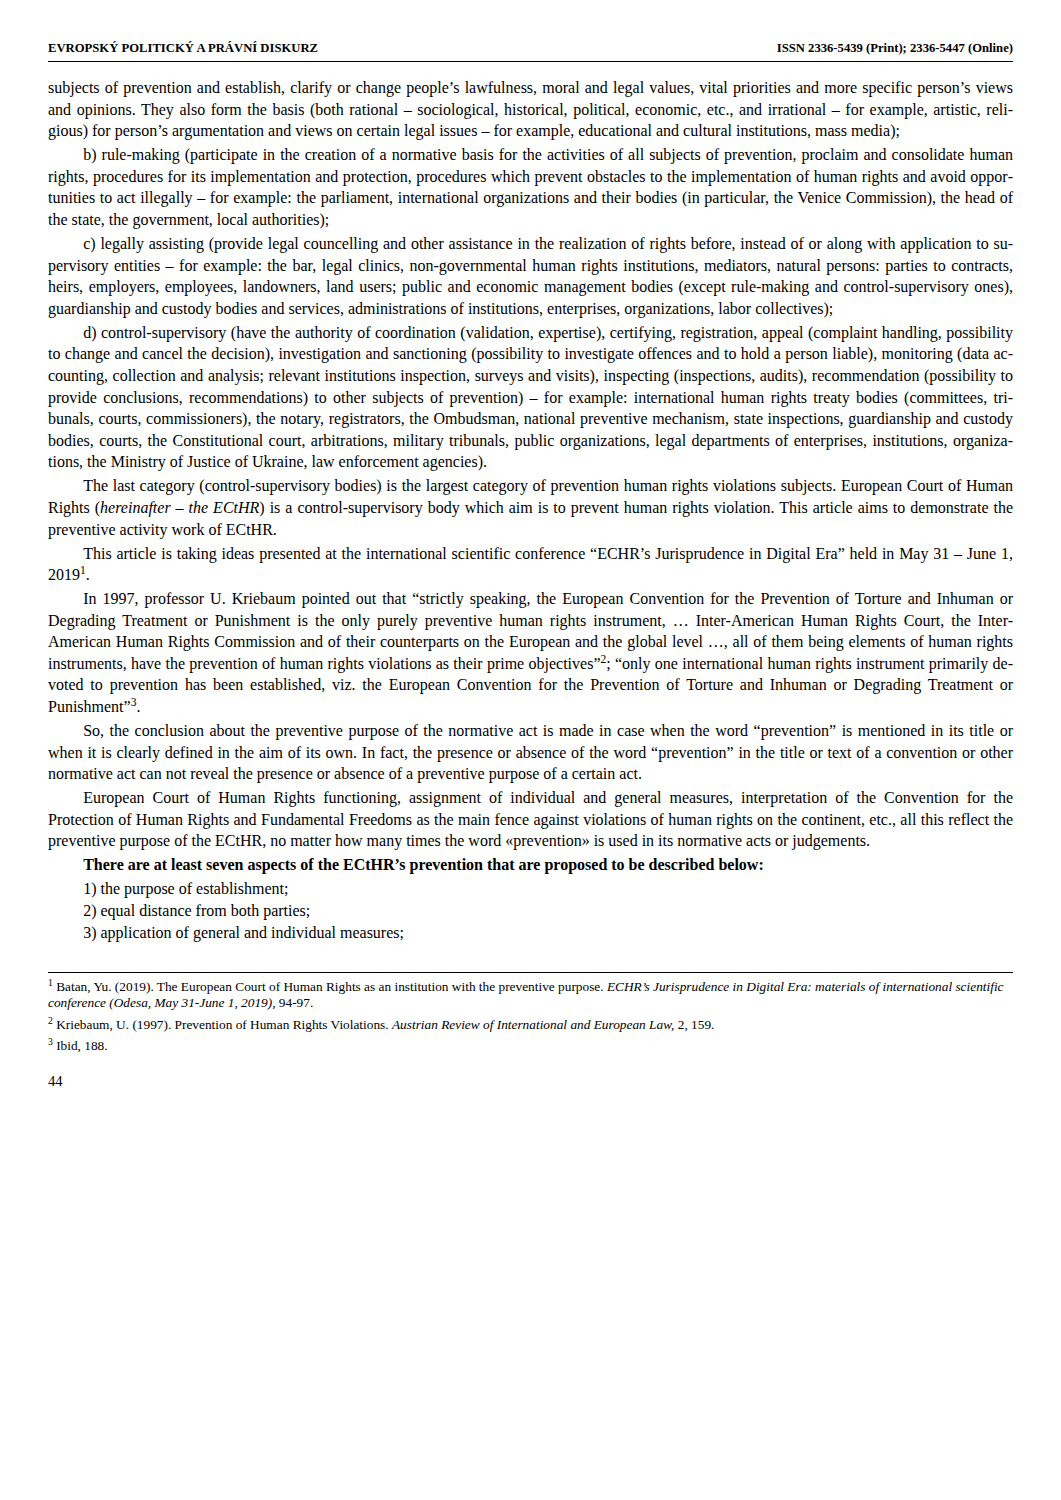EVROPSKÝ POLITICKÝ A PRÁVNÍ DISKURZ
ISSN 2336-5439 (Print); 2336-5447 (Online)
subjects of prevention and establish, clarify or change people’s lawfulness, moral and legal values, vital priorities and more specific person’s views and opinions. They also form the basis (both rational – sociological, historical, political, economic, etc., and irrational – for example, artistic, religious) for person’s argumentation and views on certain legal issues – for example, educational and cultural institutions, mass media);
b) rule-making (participate in the creation of a normative basis for the activities of all subjects of prevention, proclaim and consolidate human rights, procedures for its implementation and protection, procedures which prevent obstacles to the implementation of human rights and avoid opportunities to act illegally – for example: the parliament, international organizations and their bodies (in particular, the Venice Commission), the head of the state, the government, local authorities);
c) legally assisting (provide legal councelling and other assistance in the realization of rights before, instead of or along with application to supervisory entities – for example: the bar, legal clinics, non-governmental human rights institutions, mediators, natural persons: parties to contracts, heirs, employers, employees, landowners, land users; public and economic management bodies (except rule-making and control-supervisory ones), guardianship and custody bodies and services, administrations of institutions, enterprises, organizations, labor collectives);
d) control-supervisory (have the authority of coordination (validation, expertise), certifying, registration, appeal (complaint handling, possibility to change and cancel the decision), investigation and sanctioning (possibility to investigate offences and to hold a person liable), monitoring (data accounting, collection and analysis; relevant institutions inspection, surveys and visits), inspecting (inspections, audits), recommendation (possibility to provide conclusions, recommendations) to other subjects of prevention) – for example: international human rights treaty bodies (committees, tribunals, courts, commissioners), the notary, registrators, the Ombudsman, national preventive mechanism, state inspections, guardianship and custody bodies, courts, the Constitutional court, arbitrations, military tribunals, public organizations, legal departments of enterprises, institutions, organizations, the Ministry of Justice of Ukraine, law enforcement agencies).
The last category (control-supervisory bodies) is the largest category of prevention human rights violations subjects. European Court of Human Rights (hereinafter – the ECtHR) is a control-supervisory body which aim is to prevent human rights violation. This article aims to demonstrate the preventive activity work of ECtHR.
This article is taking ideas presented at the international scientific conference “ECHR’s Jurisprudence in Digital Era” held in May 31 – June 1, 20191.
In 1997, professor U. Kriebaum pointed out that “strictly speaking, the European Convention for the Prevention of Torture and Inhuman or Degrading Treatment or Punishment is the only purely preventive human rights instrument, … Inter-American Human Rights Court, the Inter-American Human Rights Commission and of their counterparts on the European and the global level …, all of them being elements of human rights instruments, have the prevention of human rights violations as their prime objectives”2; “only one international human rights instrument primarily devoted to prevention has been established, viz. the European Convention for the Prevention of Torture and Inhuman or Degrading Treatment or Punishment”3.
So, the conclusion about the preventive purpose of the normative act is made in case when the word “prevention” is mentioned in its title or when it is clearly defined in the aim of its own. In fact, the presence or absence of the word “prevention” in the title or text of a convention or other normative act can not reveal the presence or absence of a preventive purpose of a certain act.
European Court of Human Rights functioning, assignment of individual and general measures, interpretation of the Convention for the Protection of Human Rights and Fundamental Freedoms as the main fence against violations of human rights on the continent, etc., all this reflect the preventive purpose of the ECtHR, no matter how many times the word «prevention» is used in its normative acts or judgements.
There are at least seven aspects of the ECtHR’s prevention that are proposed to be described below:
1) the purpose of establishment;
2) equal distance from both parties;
3) application of general and individual measures;
1 Batan, Yu. (2019). The European Court of Human Rights as an institution with the preventive purpose. ECHR’s Jurisprudence in Digital Era: materials of international scientific conference (Odesa, May 31-June 1, 2019), 94-97.
2 Kriebaum, U. (1997). Prevention of Human Rights Violations. Austrian Review of International and European Law, 2, 159.
3 Ibid, 188.
44